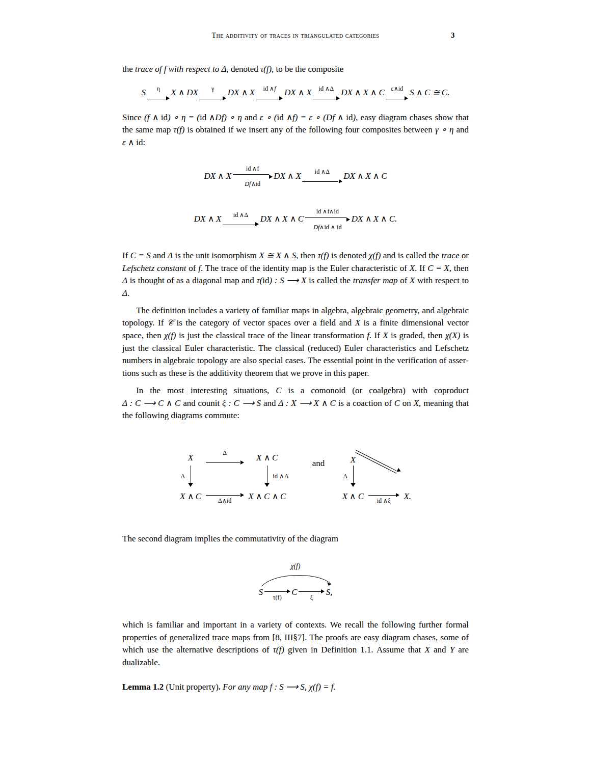The additivity of traces in triangulated categories 3
the trace of f with respect to Δ, denoted τ(f), to be the composite
SηX ∧ DX γDX ∧ X id ∧f DX ∧ X id ∧Δ DX ∧ X ∧ C ε∧id S ∧ C ≅ C.
Since (f ∧ id) ∘ η = (id ∧Df) ∘ η and ε ∘ (id ∧f) = ε ∘ (Df ∧ id), easy diagram chases show that the same map τ(f) is obtained if we insert any of the following four composites between γ ∘ η and ε ∧ id:
DX ∧ X id ∧f Df∧id DX ∧ X id ∧Δ DX ∧ X ∧ C
DX ∧ X id ∧Δ DX ∧ X ∧ C id ∧f∧id Df∧id ∧ id DX ∧ X ∧ C.
If C = S and Δ is the unit isomorphism X ≅ X ∧ S, then τ(f) is denoted χ(f) and is called the trace or Lefschetz constant of f. The trace of the identity map is the Euler characteristic of X. If C = X, then Δ is thought of as a diagonal map and τ(id) : S ⟶ X is called the transfer map of X with respect to Δ.
The definition includes a variety of familiar maps in algebra, algebraic geometry, and algebraic topology. If 𝒞 is the category of vector spaces over a field and X is a finite dimensional vector space, then χ(f) is just the classical trace of the linear transformation f. If X is graded, then χ(X) is just the classical Euler characteristic. The classical (reduced) Euler characteristics and Lefschetz numbers in algebraic topology are also special cases. The essential point in the verification of assertions such as these is the additivity theorem that we prove in this paper.
In the most interesting situations, C is a comonoid (or coalgebra) with coproduct Δ : C ⟶ C ∧ C and counit ξ : C ⟶ S and Δ : X ⟶ X ∧ C is a coaction of C on X, meaning that the following diagrams commute:
| X | Δ | X ∧ C |
| Δ | | id ∧ Δ |
| X ∧ C | Δ ∧ id | X ∧ C ∧ C |
and
| X | | |
| Δ | |
| X ∧ C | id ∧ ξ | X. |
The second diagram implies the commutativity of the diagram
χ(f) S τ(f) C ξS,
which is familiar and important in a variety of contexts. We recall the following further formal properties of generalized trace maps from [8, III§7]. The proofs are easy diagram chases, some of which use the alternative descriptions of τ(f) given in Definition 1.1. Assume that X and Y are dualizable.
Lemma 1.2 (Unit property). For any map f : S ⟶ S, χ(f) = f.